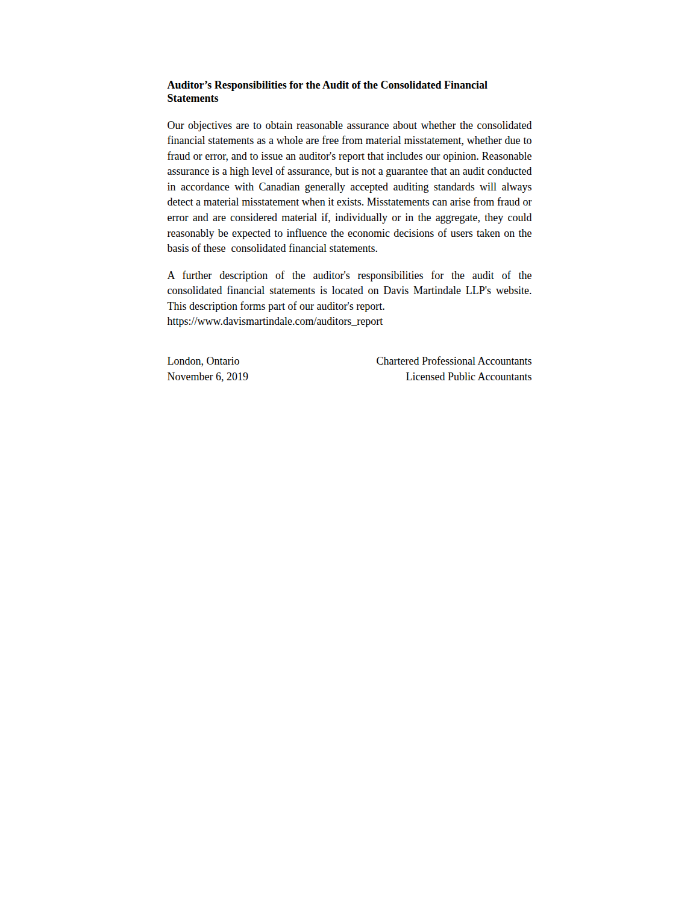Auditor’s Responsibilities for the Audit of the Consolidated Financial Statements
Our objectives are to obtain reasonable assurance about whether the consolidated financial statements as a whole are free from material misstatement, whether due to fraud or error, and to issue an auditor's report that includes our opinion. Reasonable assurance is a high level of assurance, but is not a guarantee that an audit conducted in accordance with Canadian generally accepted auditing standards will always detect a material misstatement when it exists. Misstatements can arise from fraud or error and are considered material if, individually or in the aggregate, they could reasonably be expected to influence the economic decisions of users taken on the basis of these consolidated financial statements.
A further description of the auditor's responsibilities for the audit of the consolidated financial statements is located on Davis Martindale LLP's website. This description forms part of our auditor's report.
https://www.davismartindale.com/auditors_report
| London, Ontario | Chartered Professional Accountants |
| November 6, 2019 | Licensed Public Accountants |